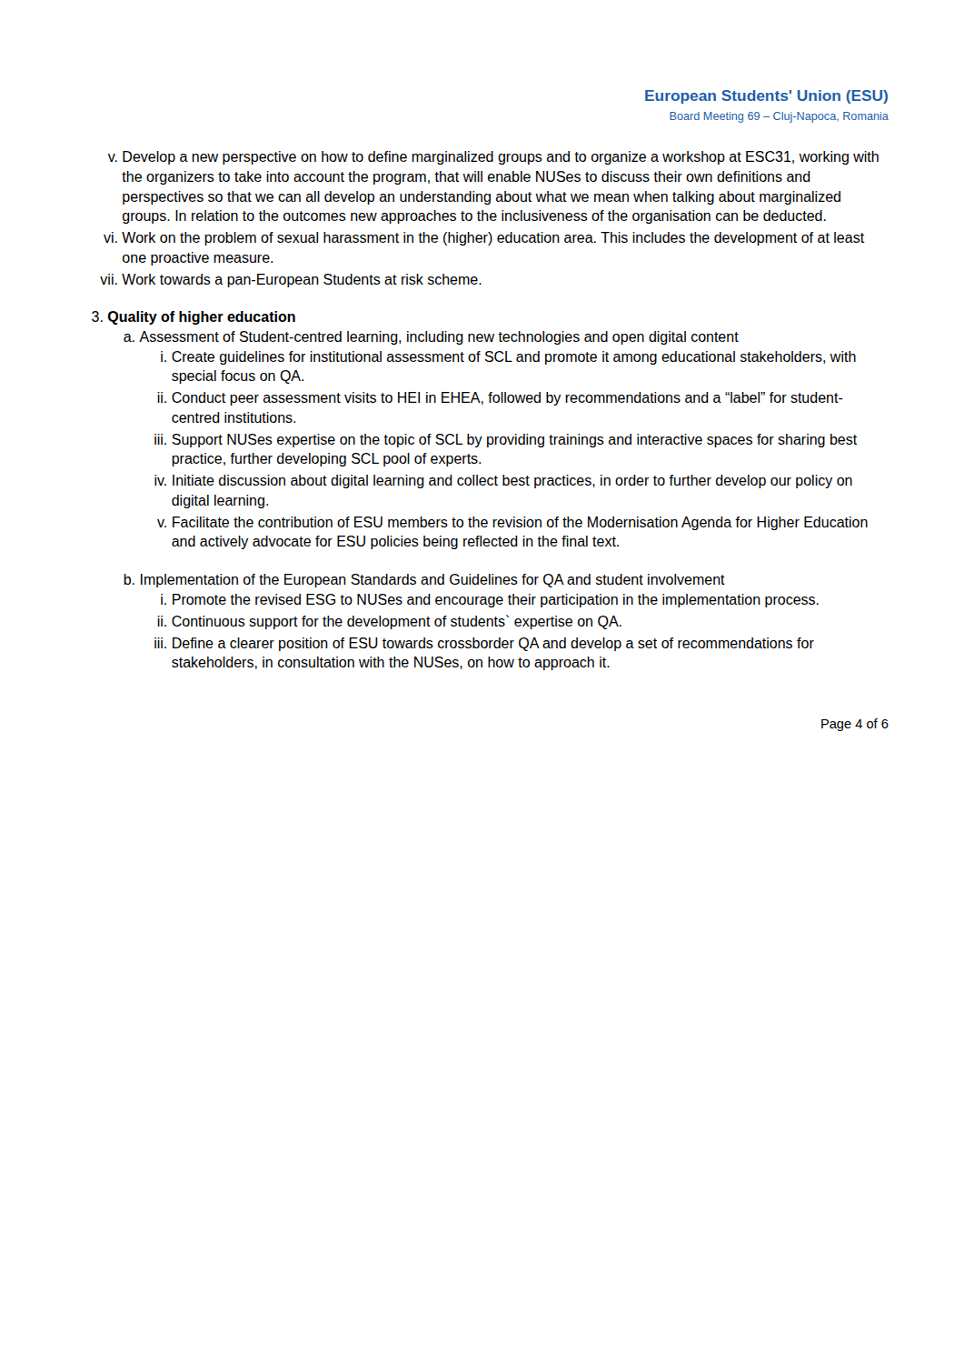European Students' Union (ESU) Board Meeting 69 – Cluj-Napoca, Romania
Develop a new perspective on how to define marginalized groups and to organize a workshop at ESC31, working with the organizers to take into account the program, that will enable NUSes to discuss their own definitions and perspectives so that we can all develop an understanding about what we mean when talking about marginalized groups. In relation to the outcomes new approaches to the inclusiveness of the organisation can be deducted.
Work on the problem of sexual harassment in the (higher) education area. This includes the development of at least one proactive measure.
Work towards a pan-European Students at risk scheme.
Quality of higher education
Assessment of Student-centred learning, including new technologies and open digital content
Create guidelines for institutional assessment of SCL and promote it among educational stakeholders, with special focus on QA.
Conduct peer assessment visits to HEI in EHEA, followed by recommendations and a “label” for student-centred institutions.
Support NUSes expertise on the topic of SCL by providing trainings and interactive spaces for sharing best practice, further developing SCL pool of experts.
Initiate discussion about digital learning and collect best practices, in order to further develop our policy on digital learning.
Facilitate the contribution of ESU members to the revision of the Modernisation Agenda for Higher Education and actively advocate for ESU policies being reflected in the final text.
Implementation of the European Standards and Guidelines for QA and student involvement
Promote the revised ESG to NUSes and encourage their participation in the implementation process.
Continuous support for the development of students` expertise on QA.
Define a clearer position of ESU towards crossborder QA and develop a set of recommendations for stakeholders, in consultation with the NUSes, on how to approach it.
Page 4 of 6